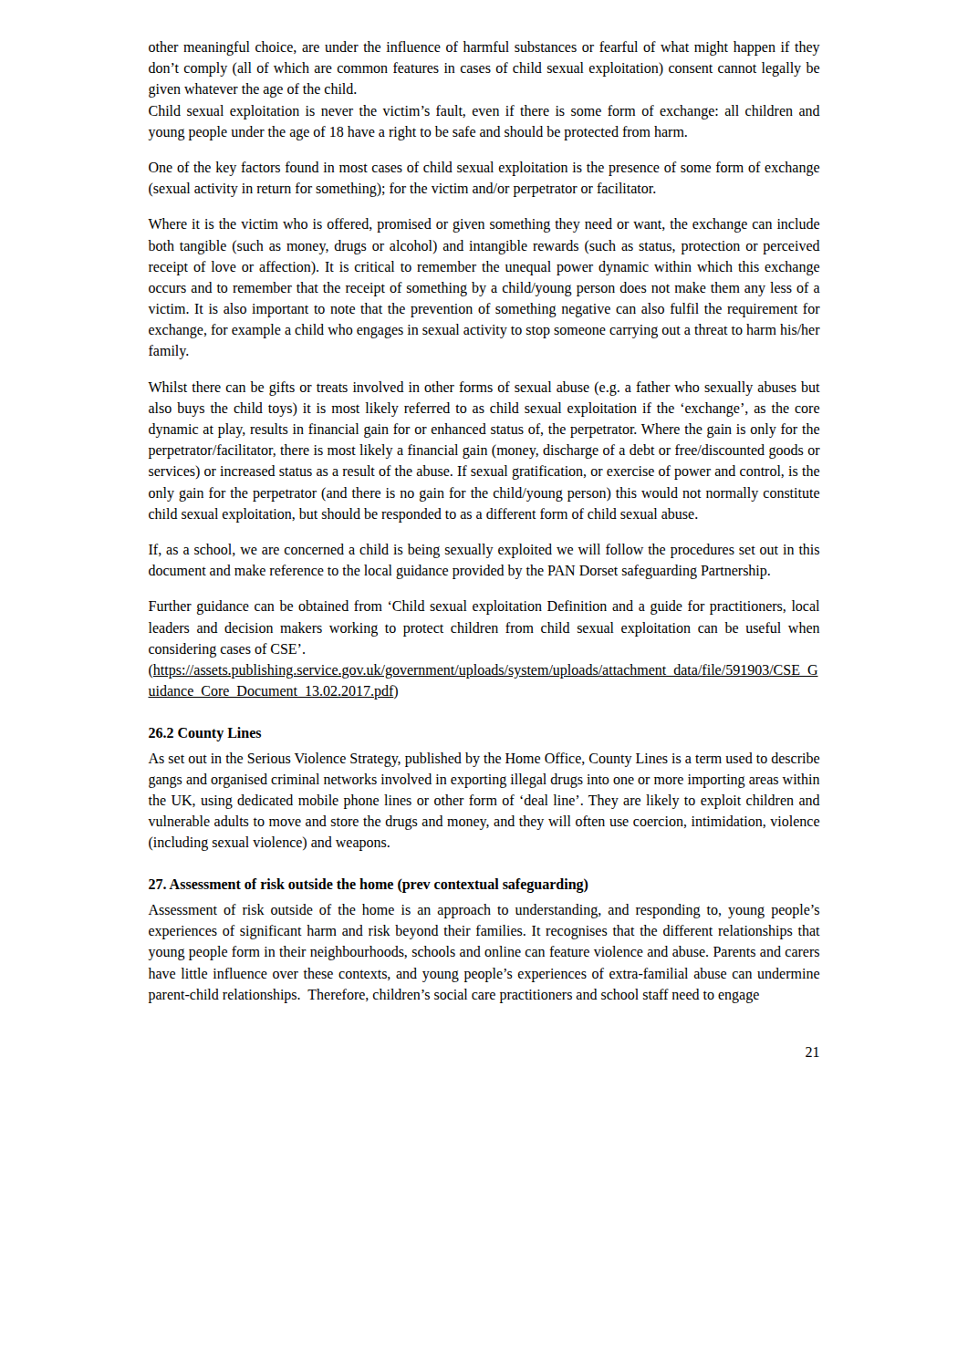other meaningful choice, are under the influence of harmful substances or fearful of what might happen if they don’t comply (all of which are common features in cases of child sexual exploitation) consent cannot legally be given whatever the age of the child.
Child sexual exploitation is never the victim’s fault, even if there is some form of exchange: all children and young people under the age of 18 have a right to be safe and should be protected from harm.
One of the key factors found in most cases of child sexual exploitation is the presence of some form of exchange (sexual activity in return for something); for the victim and/or perpetrator or facilitator.
Where it is the victim who is offered, promised or given something they need or want, the exchange can include both tangible (such as money, drugs or alcohol) and intangible rewards (such as status, protection or perceived receipt of love or affection). It is critical to remember the unequal power dynamic within which this exchange occurs and to remember that the receipt of something by a child/young person does not make them any less of a victim. It is also important to note that the prevention of something negative can also fulfil the requirement for exchange, for example a child who engages in sexual activity to stop someone carrying out a threat to harm his/her family.
Whilst there can be gifts or treats involved in other forms of sexual abuse (e.g. a father who sexually abuses but also buys the child toys) it is most likely referred to as child sexual exploitation if the ‘exchange’, as the core dynamic at play, results in financial gain for or enhanced status of, the perpetrator. Where the gain is only for the perpetrator/facilitator, there is most likely a financial gain (money, discharge of a debt or free/discounted goods or services) or increased status as a result of the abuse. If sexual gratification, or exercise of power and control, is the only gain for the perpetrator (and there is no gain for the child/young person) this would not normally constitute child sexual exploitation, but should be responded to as a different form of child sexual abuse.
If, as a school, we are concerned a child is being sexually exploited we will follow the procedures set out in this document and make reference to the local guidance provided by the PAN Dorset safeguarding Partnership.
Further guidance can be obtained from ‘Child sexual exploitation Definition and a guide for practitioners, local leaders and decision makers working to protect children from child sexual exploitation can be useful when considering cases of CSE’.
(https://assets.publishing.service.gov.uk/government/uploads/system/uploads/attachment_data/file/591903/CSE_Guidance_Core_Document_13.02.2017.pdf)
26.2 County Lines
As set out in the Serious Violence Strategy, published by the Home Office, County Lines is a term used to describe gangs and organised criminal networks involved in exporting illegal drugs into one or more importing areas within the UK, using dedicated mobile phone lines or other form of ‘deal line’. They are likely to exploit children and vulnerable adults to move and store the drugs and money, and they will often use coercion, intimidation, violence (including sexual violence) and weapons.
27. Assessment of risk outside the home (prev contextual safeguarding)
Assessment of risk outside of the home is an approach to understanding, and responding to, young people’s experiences of significant harm and risk beyond their families. It recognises that the different relationships that young people form in their neighbourhoods, schools and online can feature violence and abuse. Parents and carers have little influence over these contexts, and young people’s experiences of extra-familial abuse can undermine parent-child relationships. Therefore, children’s social care practitioners and school staff need to engage
21